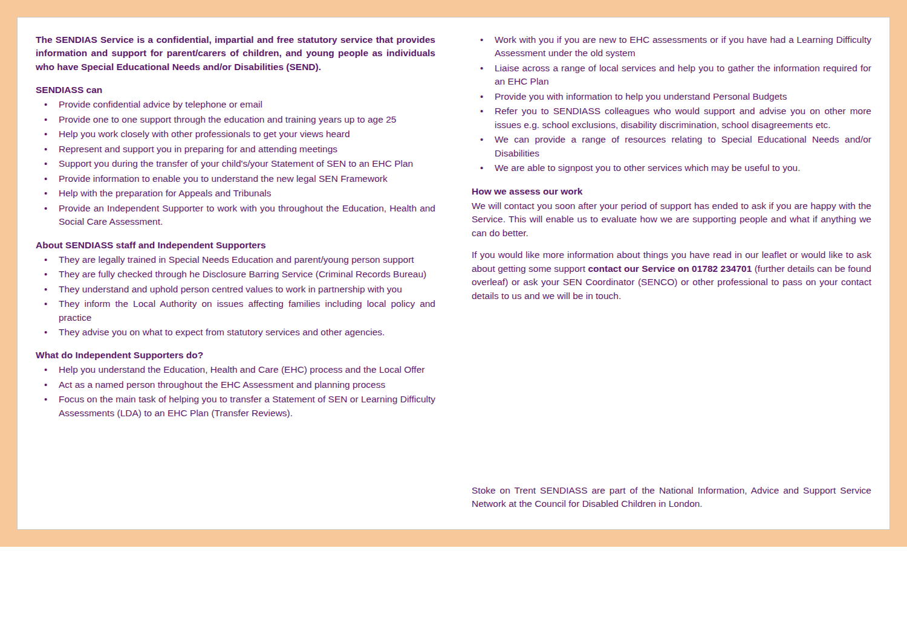The SENDIAS Service is a confidential, impartial and free statutory service that provides information and support for parent/carers of children, and young people as individuals who have Special Educational Needs and/or Disabilities (SEND).
SENDIASS can
Provide confidential advice by telephone or email
Provide one to one support through the education and training years up to age 25
Help you work closely with other professionals to get your views heard
Represent and support you in preparing for and attending meetings
Support you during the transfer of your child's/your Statement of SEN to an EHC Plan
Provide information to enable you to understand the new legal SEN Framework
Help with the preparation for Appeals and Tribunals
Provide an Independent Supporter to work with you throughout the Education, Health and Social Care Assessment.
About SENDIASS staff and Independent Supporters
They are legally trained in Special Needs Education and parent/young person support
They are fully checked through he Disclosure Barring Service (Criminal Records Bureau)
They understand and uphold person centred values to work in partnership with you
They inform the Local Authority on issues affecting families including local policy and practice
They advise you on what to expect from statutory services and other agencies.
What do Independent Supporters do?
Help you understand the Education, Health and Care (EHC) process and the Local Offer
Act as a named person throughout the EHC Assessment and planning process
Focus on the main task of helping you to transfer a Statement of SEN or Learning Difficulty Assessments (LDA) to an EHC Plan (Transfer Reviews).
Work with you if you are new to EHC assessments or if you have had a Learning Difficulty Assessment under the old system
Liaise across a range of local services and help you to gather the information required for an EHC Plan
Provide you with information to help you understand Personal Budgets
Refer you to SENDIASS colleagues who would support and advise you on other more issues e.g. school exclusions, disability discrimination, school disagreements etc.
We can provide a range of resources relating to Special Educational Needs and/or Disabilities
We are able to signpost you to other services which may be useful to you.
How we assess our work
We will contact you soon after your period of support has ended to ask if you are happy with the Service. This will enable us to evaluate how we are supporting people and what if anything we can do better.
If you would like more information about things you have read in our leaflet or would like to ask about getting some support contact our Service on 01782 234701 (further details can be found overleaf) or ask your SEN Coordinator (SENCO) or other professional to pass on your contact details to us and we will be in touch.
Stoke on Trent SENDIASS are part of the National Information, Advice and Support Service Network at the Council for Disabled Children in London.